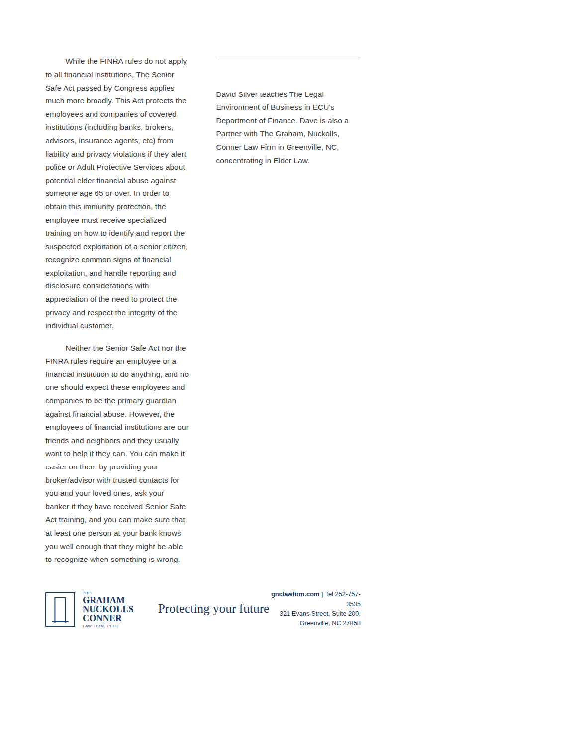While the FINRA rules do not apply to all financial institutions, The Senior Safe Act passed by Congress applies much more broadly. This Act protects the employees and companies of covered institutions (including banks, brokers, advisors, insurance agents, etc) from liability and privacy violations if they alert police or Adult Protective Services about potential elder financial abuse against someone age 65 or over. In order to obtain this immunity protection, the employee must receive specialized training on how to identify and report the suspected exploitation of a senior citizen, recognize common signs of financial exploitation, and handle reporting and disclosure considerations with appreciation of the need to protect the privacy and respect the integrity of the individual customer.
Neither the Senior Safe Act nor the FINRA rules require an employee or a financial institution to do anything, and no one should expect these employees and companies to be the primary guardian against financial abuse. However, the employees of financial institutions are our friends and neighbors and they usually want to help if they can. You can make it easier on them by providing your broker/advisor with trusted contacts for you and your loved ones, ask your banker if they have received Senior Safe Act training, and you can make sure that at least one person at your bank knows you well enough that they might be able to recognize when something is wrong.
David Silver teaches The Legal Environment of Business in ECU's Department of Finance. Dave is also a Partner with The Graham, Nuckolls, Conner Law Firm in Greenville, NC, concentrating in Elder Law.
THE GRAHAM NUCKOLLS CONNER LAW FIRM, PLLC
Protecting your future
gnclawfirm.com|Tel 252-757-3535
321 Evans Street, Suite 200, Greenville, NC 27858